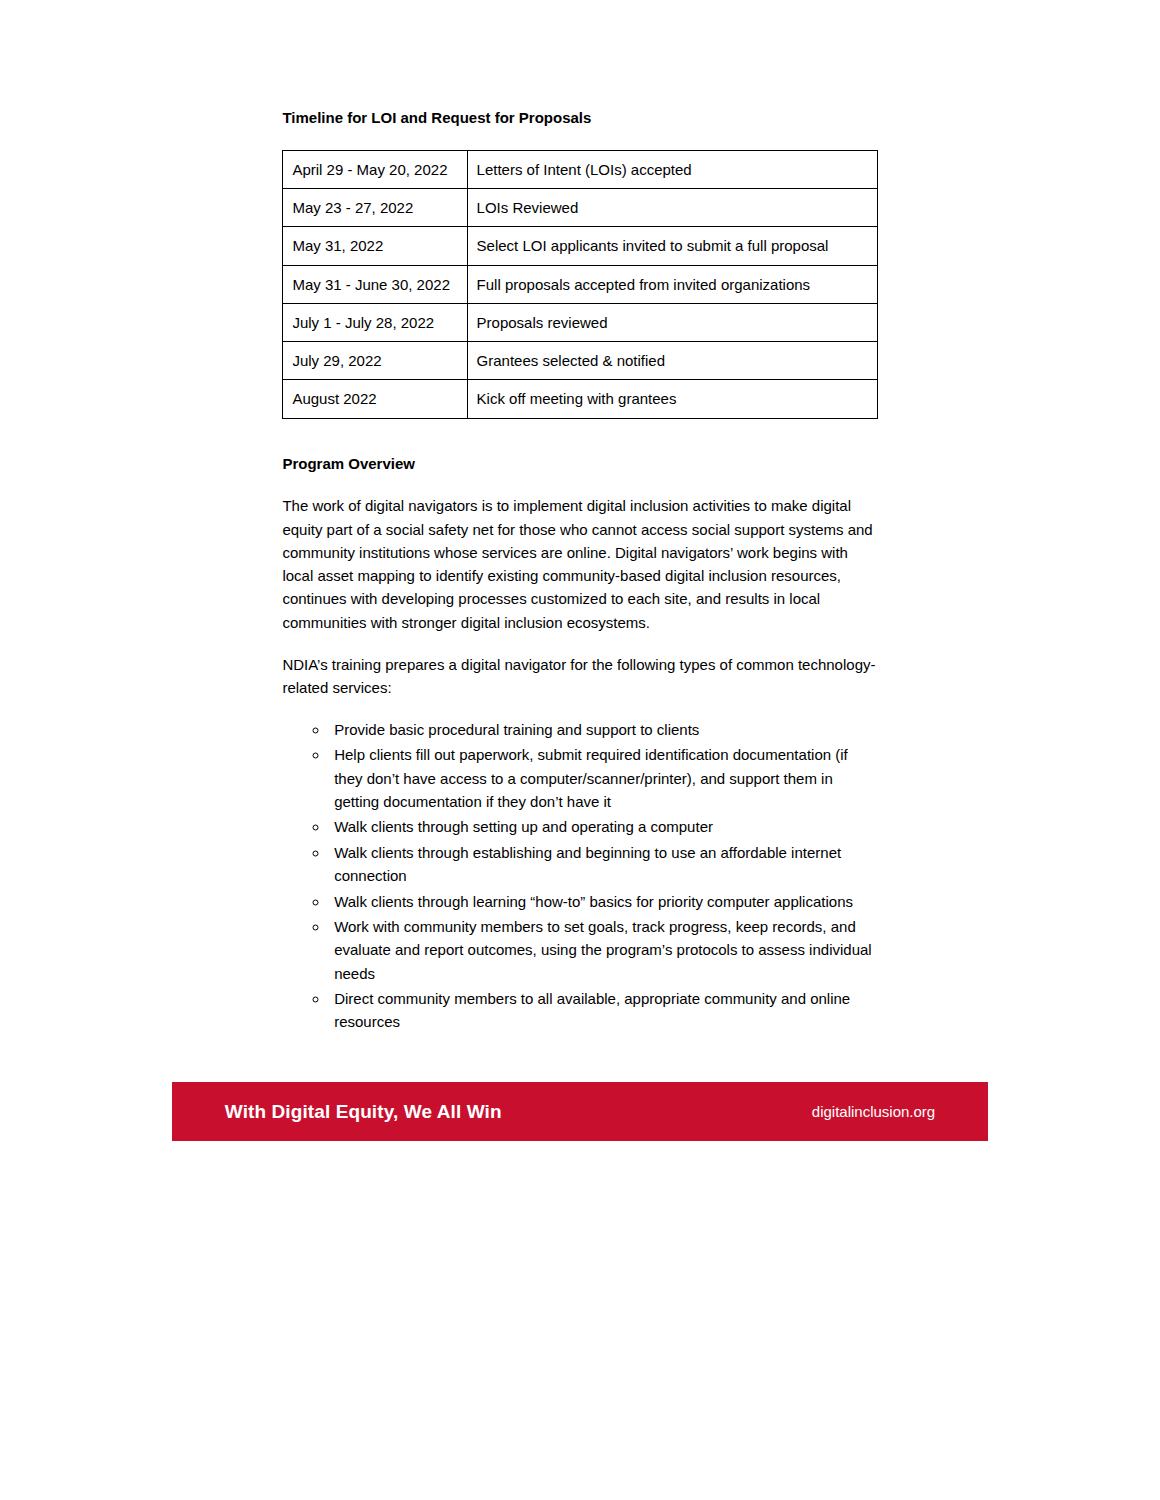Timeline for LOI and Request for Proposals
| April 29 - May 20, 2022 | Letters of Intent (LOIs) accepted |
| May 23 - 27, 2022 | LOIs Reviewed |
| May 31, 2022 | Select LOI applicants invited to submit a full proposal |
| May 31 - June 30, 2022 | Full proposals accepted from invited organizations |
| July 1 - July 28, 2022 | Proposals reviewed |
| July 29, 2022 | Grantees selected & notified |
| August 2022 | Kick off meeting with grantees |
Program Overview
The work of digital navigators is to implement digital inclusion activities to make digital equity part of a social safety net for those who cannot access social support systems and community institutions whose services are online. Digital navigators’ work begins with local asset mapping to identify existing community-based digital inclusion resources, continues with developing processes customized to each site, and results in local communities with stronger digital inclusion ecosystems.
NDIA’s training prepares a digital navigator for the following types of common technology-related services:
Provide basic procedural training and support to clients
Help clients fill out paperwork, submit required identification documentation (if they don’t have access to a computer/scanner/printer), and support them in getting documentation if they don’t have it
Walk clients through setting up and operating a computer
Walk clients through establishing and beginning to use an affordable internet connection
Walk clients through learning “how-to” basics for priority computer applications
Work with community members to set goals, track progress, keep records, and evaluate and report outcomes, using the program’s protocols to assess individual needs
Direct community members to all available, appropriate community and online resources
With Digital Equity, We All Win digitalinclusion.org